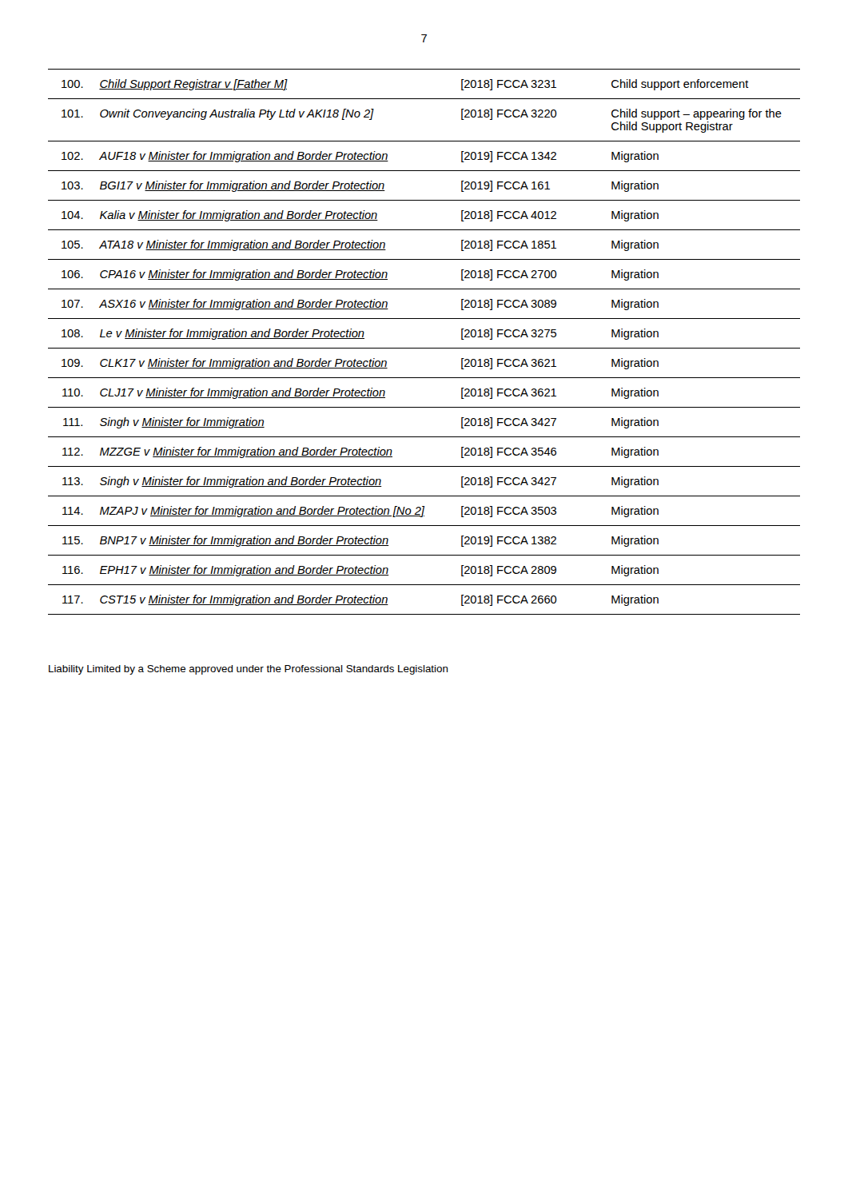7
| 100. | Child Support Registrar v [Father M] | [2018] FCCA 3231 | Child support enforcement |
| 101. | Ownit Conveyancing Australia Pty Ltd v AKI18 [No 2] | [2018] FCCA 3220 | Child support – appearing for the Child Support Registrar |
| 102. | AUF18 v Minister for Immigration and Border Protection | [2019] FCCA 1342 | Migration |
| 103. | BGI17 v Minister for Immigration and Border Protection | [2019] FCCA 161 | Migration |
| 104. | Kalia v Minister for Immigration and Border Protection | [2018] FCCA 4012 | Migration |
| 105. | ATA18 v Minister for Immigration and Border Protection | [2018] FCCA 1851 | Migration |
| 106. | CPA16 v Minister for Immigration and Border Protection | [2018] FCCA 2700 | Migration |
| 107. | ASX16 v Minister for Immigration and Border Protection | [2018] FCCA 3089 | Migration |
| 108. | Le v Minister for Immigration and Border Protection | [2018] FCCA 3275 | Migration |
| 109. | CLK17 v Minister for Immigration and Border Protection | [2018] FCCA 3621 | Migration |
| 110. | CLJ17 v Minister for Immigration and Border Protection | [2018] FCCA 3621 | Migration |
| 111. | Singh v Minister for Immigration | [2018] FCCA 3427 | Migration |
| 112. | MZZGE v Minister for Immigration and Border Protection | [2018] FCCA 3546 | Migration |
| 113. | Singh v Minister for Immigration and Border Protection | [2018] FCCA 3427 | Migration |
| 114. | MZAPJ v Minister for Immigration and Border Protection [No 2] | [2018] FCCA 3503 | Migration |
| 115. | BNP17 v Minister for Immigration and Border Protection | [2019] FCCA 1382 | Migration |
| 116. | EPH17 v Minister for Immigration and Border Protection | [2018] FCCA 2809 | Migration |
| 117. | CST15 v Minister for Immigration and Border Protection | [2018] FCCA 2660 | Migration |
Liability Limited by a Scheme approved under the Professional Standards Legislation